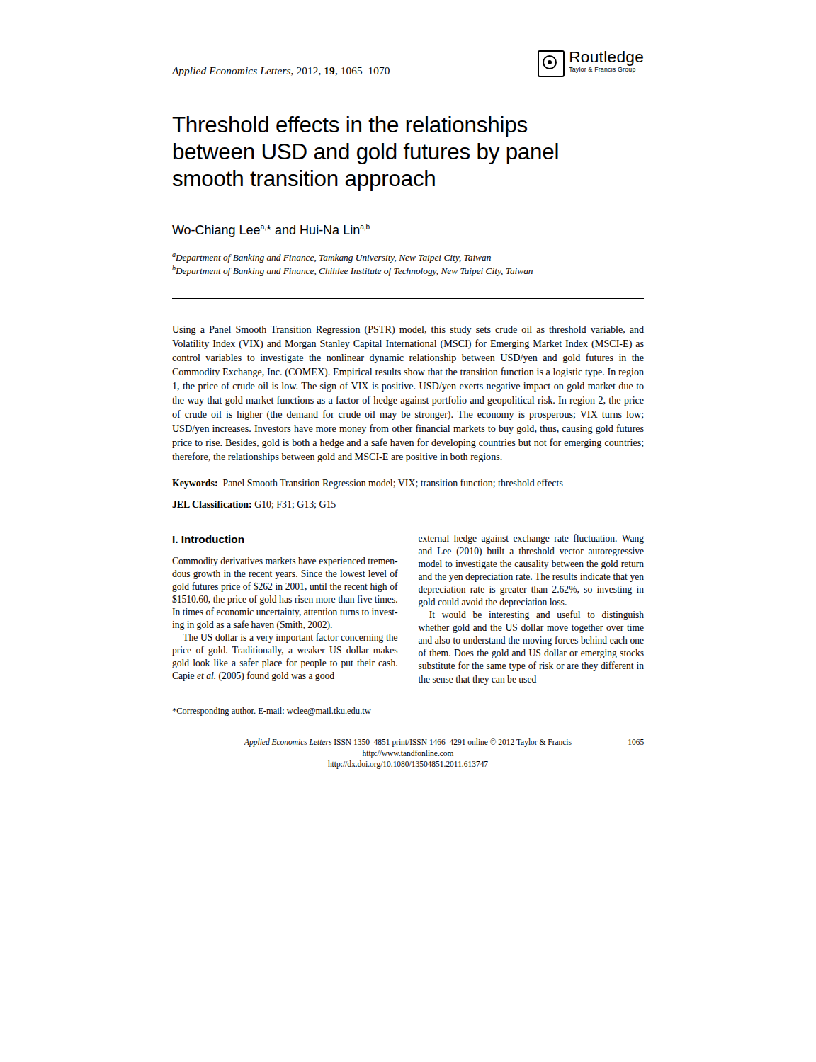Applied Economics Letters, 2012, 19, 1065–1070
Routledge Taylor & Francis Group
Threshold effects in the relationships between USD and gold futures by panel smooth transition approach
Wo-Chiang Leea,* and Hui-Na Lina,b
aDepartment of Banking and Finance, Tamkang University, New Taipei City, Taiwan
bDepartment of Banking and Finance, Chihlee Institute of Technology, New Taipei City, Taiwan
Using a Panel Smooth Transition Regression (PSTR) model, this study sets crude oil as threshold variable, and Volatility Index (VIX) and Morgan Stanley Capital International (MSCI) for Emerging Market Index (MSCI-E) as control variables to investigate the nonlinear dynamic relationship between USD/yen and gold futures in the Commodity Exchange, Inc. (COMEX). Empirical results show that the transition function is a logistic type. In region 1, the price of crude oil is low. The sign of VIX is positive. USD/yen exerts negative impact on gold market due to the way that gold market functions as a factor of hedge against portfolio and geopolitical risk. In region 2, the price of crude oil is higher (the demand for crude oil may be stronger). The economy is prosperous; VIX turns low; USD/yen increases. Investors have more money from other financial markets to buy gold, thus, causing gold futures price to rise. Besides, gold is both a hedge and a safe haven for developing countries but not for emerging countries; therefore, the relationships between gold and MSCI-E are positive in both regions.
Keywords: Panel Smooth Transition Regression model; VIX; transition function; threshold effects
JEL Classification: G10; F31; G13; G15
I. Introduction
Commodity derivatives markets have experienced tremendous growth in the recent years. Since the lowest level of gold futures price of $262 in 2001, until the recent high of $1510.60, the price of gold has risen more than five times. In times of economic uncertainty, attention turns to investing in gold as a safe haven (Smith, 2002).
The US dollar is a very important factor concerning the price of gold. Traditionally, a weaker US dollar makes gold look like a safer place for people to put their cash. Capie et al. (2005) found gold was a good
*Corresponding author. E-mail: wclee@mail.tku.edu.tw
external hedge against exchange rate fluctuation. Wang and Lee (2010) built a threshold vector autoregressive model to investigate the causality between the gold return and the yen depreciation rate. The results indicate that yen depreciation rate is greater than 2.62%, so investing in gold could avoid the depreciation loss.
It would be interesting and useful to distinguish whether gold and the US dollar move together over time and also to understand the moving forces behind each one of them. Does the gold and US dollar or emerging stocks substitute for the same type of risk or are they different in the sense that they can be used
1065
Applied Economics Letters ISSN 1350–4851 print/ISSN 1466–4291 online © 2012 Taylor & Francis
http://www.tandfonline.com
http://dx.doi.org/10.1080/13504851.2011.613747